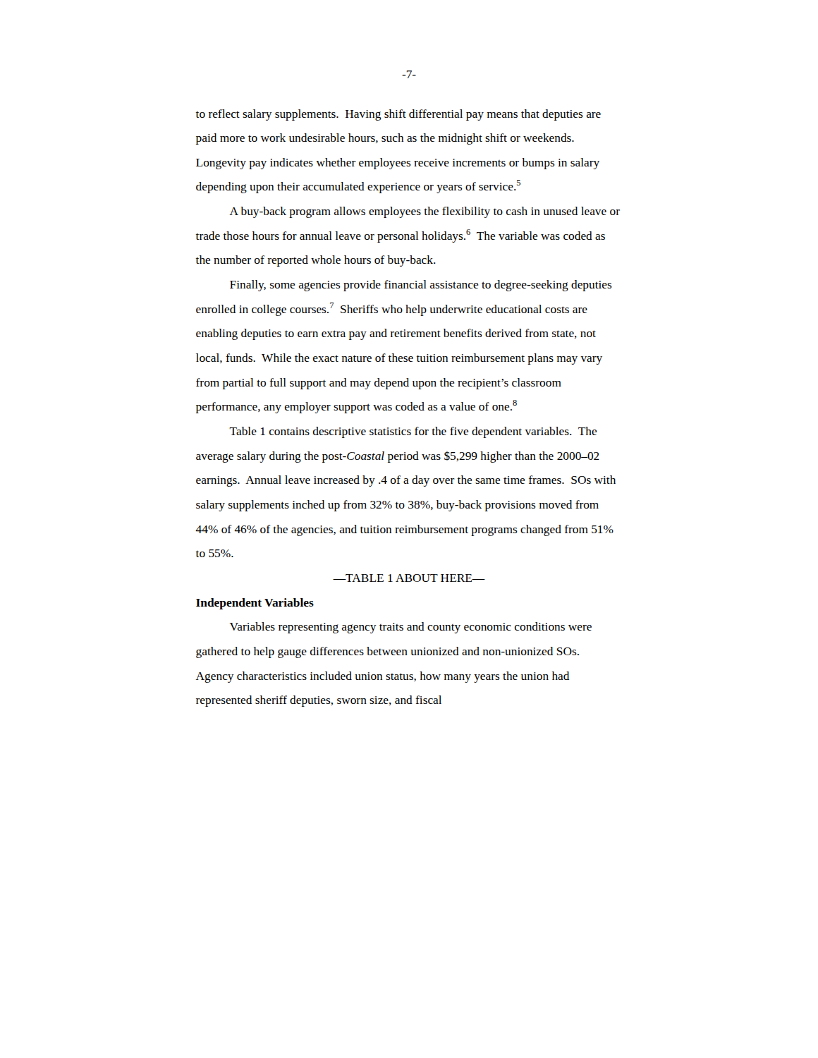-7-
to reflect salary supplements. Having shift differential pay means that deputies are paid more to work undesirable hours, such as the midnight shift or weekends. Longevity pay indicates whether employees receive increments or bumps in salary depending upon their accumulated experience or years of service.5
A buy-back program allows employees the flexibility to cash in unused leave or trade those hours for annual leave or personal holidays.6 The variable was coded as the number of reported whole hours of buy-back.
Finally, some agencies provide financial assistance to degree-seeking deputies enrolled in college courses.7 Sheriffs who help underwrite educational costs are enabling deputies to earn extra pay and retirement benefits derived from state, not local, funds. While the exact nature of these tuition reimbursement plans may vary from partial to full support and may depend upon the recipient’s classroom performance, any employer support was coded as a value of one.8
Table 1 contains descriptive statistics for the five dependent variables. The average salary during the post-Coastal period was $5,299 higher than the 2000–02 earnings. Annual leave increased by .4 of a day over the same time frames. SOs with salary supplements inched up from 32% to 38%, buy-back provisions moved from 44% of 46% of the agencies, and tuition reimbursement programs changed from 51% to 55%.
—TABLE 1 ABOUT HERE—
Independent Variables
Variables representing agency traits and county economic conditions were gathered to help gauge differences between unionized and non-unionized SOs. Agency characteristics included union status, how many years the union had represented sheriff deputies, sworn size, and fiscal